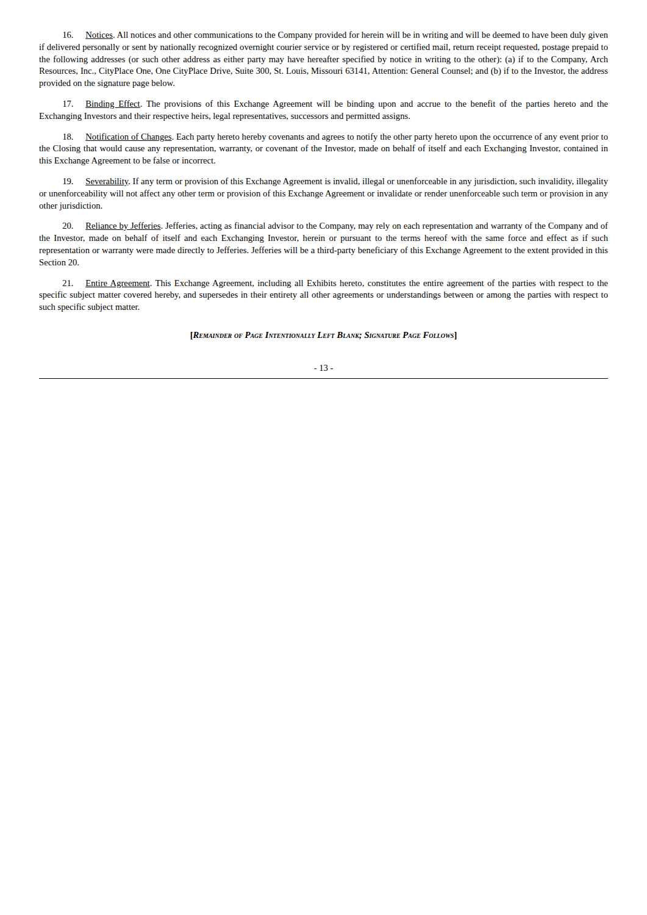16. Notices. All notices and other communications to the Company provided for herein will be in writing and will be deemed to have been duly given if delivered personally or sent by nationally recognized overnight courier service or by registered or certified mail, return receipt requested, postage prepaid to the following addresses (or such other address as either party may have hereafter specified by notice in writing to the other): (a) if to the Company, Arch Resources, Inc., CityPlace One, One CityPlace Drive, Suite 300, St. Louis, Missouri 63141, Attention: General Counsel; and (b) if to the Investor, the address provided on the signature page below.
17. Binding Effect. The provisions of this Exchange Agreement will be binding upon and accrue to the benefit of the parties hereto and the Exchanging Investors and their respective heirs, legal representatives, successors and permitted assigns.
18. Notification of Changes. Each party hereto hereby covenants and agrees to notify the other party hereto upon the occurrence of any event prior to the Closing that would cause any representation, warranty, or covenant of the Investor, made on behalf of itself and each Exchanging Investor, contained in this Exchange Agreement to be false or incorrect.
19. Severability. If any term or provision of this Exchange Agreement is invalid, illegal or unenforceable in any jurisdiction, such invalidity, illegality or unenforceability will not affect any other term or provision of this Exchange Agreement or invalidate or render unenforceable such term or provision in any other jurisdiction.
20. Reliance by Jefferies. Jefferies, acting as financial advisor to the Company, may rely on each representation and warranty of the Company and of the Investor, made on behalf of itself and each Exchanging Investor, herein or pursuant to the terms hereof with the same force and effect as if such representation or warranty were made directly to Jefferies. Jefferies will be a third-party beneficiary of this Exchange Agreement to the extent provided in this Section 20.
21. Entire Agreement. This Exchange Agreement, including all Exhibits hereto, constitutes the entire agreement of the parties with respect to the specific subject matter covered hereby, and supersedes in their entirety all other agreements or understandings between or among the parties with respect to such specific subject matter.
[Remainder of Page Intentionally Left Blank; Signature Page Follows]
- 13 -